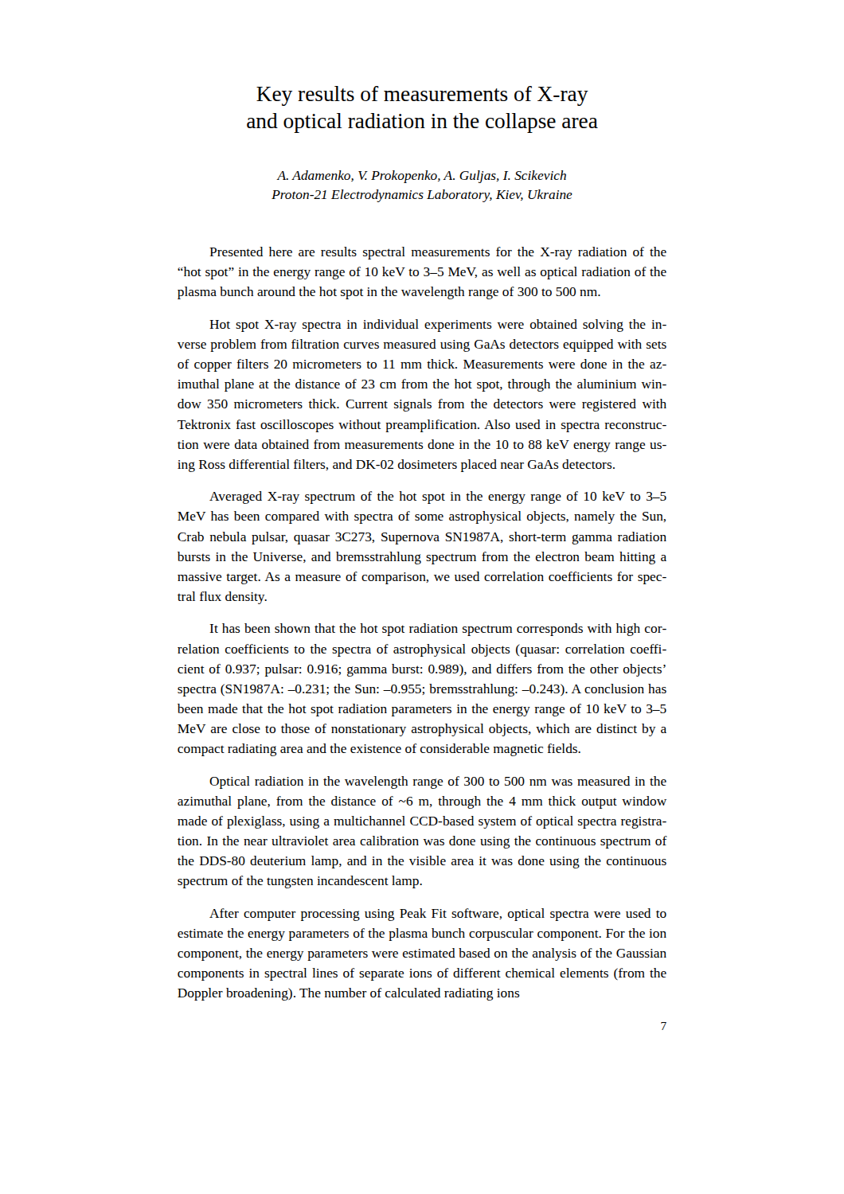Key results of measurements of X-ray
and optical radiation in the collapse area
A. Adamenko, V. Prokopenko, A. Guljas, I. Scikevich
Proton-21 Electrodynamics Laboratory, Kiev, Ukraine
Presented here are results spectral measurements for the X-ray radiation of the “hot spot” in the energy range of 10 keV to 3–5 MeV, as well as optical radiation of the plasma bunch around the hot spot in the wavelength range of 300 to 500 nm.
Hot spot X-ray spectra in individual experiments were obtained solving the inverse problem from filtration curves measured using GaAs detectors equipped with sets of copper filters 20 micrometers to 11 mm thick. Measurements were done in the azimuthal plane at the distance of 23 cm from the hot spot, through the aluminium window 350 micrometers thick. Current signals from the detectors were registered with Tektronix fast oscilloscopes without preamplification. Also used in spectra reconstruction were data obtained from measurements done in the 10 to 88 keV energy range using Ross differential filters, and DK-02 dosimeters placed near GaAs detectors.
Averaged X-ray spectrum of the hot spot in the energy range of 10 keV to 3–5 MeV has been compared with spectra of some astrophysical objects, namely the Sun, Crab nebula pulsar, quasar 3C273, Supernova SN1987A, short-term gamma radiation bursts in the Universe, and bremsstrahlung spectrum from the electron beam hitting a massive target. As a measure of comparison, we used correlation coefficients for spectral flux density.
It has been shown that the hot spot radiation spectrum corresponds with high correlation coefficients to the spectra of astrophysical objects (quasar: correlation coefficient of 0.937; pulsar: 0.916; gamma burst: 0.989), and differs from the other objects’ spectra (SN1987A: –0.231; the Sun: –0.955; bremsstrahlung: –0.243). A conclusion has been made that the hot spot radiation parameters in the energy range of 10 keV to 3–5 MeV are close to those of nonstationary astrophysical objects, which are distinct by a compact radiating area and the existence of considerable magnetic fields.
Optical radiation in the wavelength range of 300 to 500 nm was measured in the azimuthal plane, from the distance of ~6 m, through the 4 mm thick output window made of plexiglass, using a multichannel CCD-based system of optical spectra registration. In the near ultraviolet area calibration was done using the continuous spectrum of the DDS-80 deuterium lamp, and in the visible area it was done using the continuous spectrum of the tungsten incandescent lamp.
After computer processing using Peak Fit software, optical spectra were used to estimate the energy parameters of the plasma bunch corpuscular component. For the ion component, the energy parameters were estimated based on the analysis of the Gaussian components in spectral lines of separate ions of different chemical elements (from the Doppler broadening). The number of calculated radiating ions
7